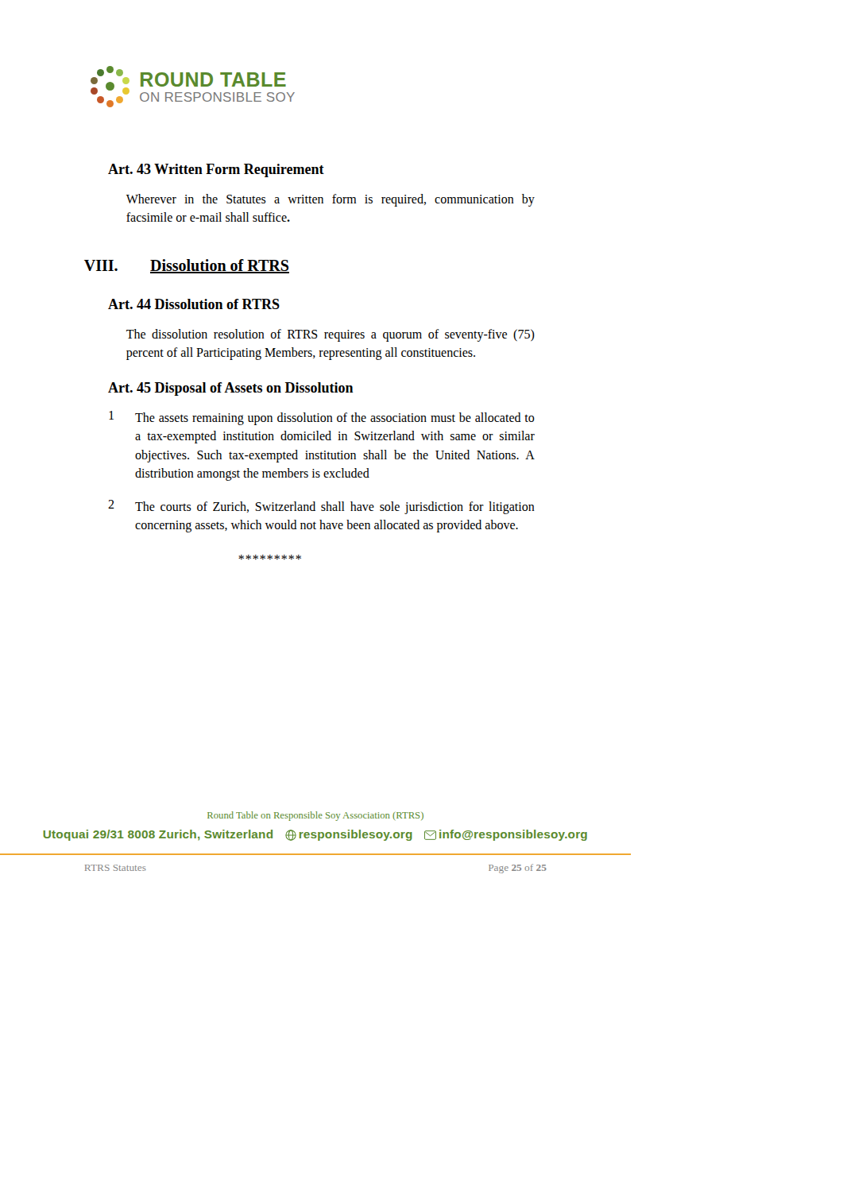ROUND TABLE
ON RESPONSIBLE SOY
Art. 43 Written Form Requirement
Wherever in the Statutes a written form is required, communication by facsimile or e-mail shall suffice.
VIII. Dissolution of RTRS
Art. 44 Dissolution of RTRS
The dissolution resolution of RTRS requires a quorum of seventy-five (75) percent of all Participating Members, representing all constituencies.
Art. 45 Disposal of Assets on Dissolution
1
The assets remaining upon dissolution of the association must be allocated to a tax-exempted institution domiciled in Switzerland with same or similar objectives. Such tax-exempted institution shall be the United Nations. A distribution amongst the members is excluded
2
The courts of Zurich, Switzerland shall have sole jurisdiction for litigation concerning assets, which would not have been allocated as provided above.
*********
Round Table on Responsible Soy Association (RTRS)
Utoquai 29/31 8008 Zurich, Switzerland responsiblesoy.org info@responsiblesoy.org
RTRS Statutes
Page 25 of 25